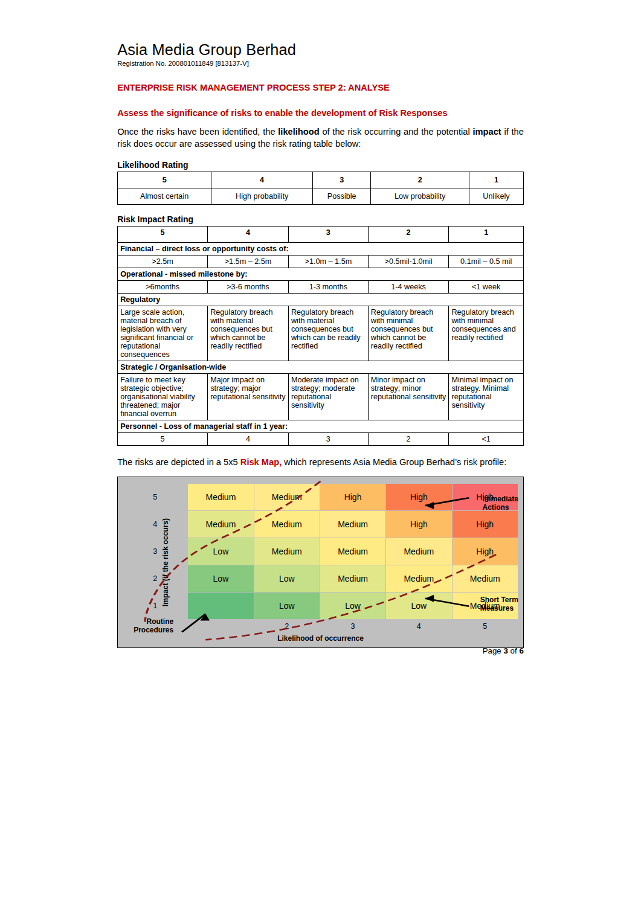Asia Media Group Berhad
Registration No. 200801011849 [813137-V]
ENTERPRISE RISK MANAGEMENT PROCESS STEP 2: ANALYSE
Assess the significance of risks to enable the development of Risk Responses
Once the risks have been identified, the likelihood of the risk occurring and the potential impact if the risk does occur are assessed using the risk rating table below:
Likelihood Rating
| 5 | 4 | 3 | 2 | 1 |
| --- | --- | --- | --- | --- |
| Almost certain | High probability | Possible | Low probability | Unlikely |
Risk Impact Rating
| 5 | 4 | 3 | 2 | 1 |
| --- | --- | --- | --- | --- |
| Financial – direct loss or opportunity costs of: |
| >2.5m | >1.5m – 2.5m | >1.0m – 1.5m | >0.5mil-1.0mil | 0.1mil – 0.5 mil |
| Operational - missed milestone by: |
| >6months | >3-6 months | 1-3 months | 1-4 weeks | <1 week |
| Regulatory |
| Large scale action, material breach of legislation with very significant financial or reputational consequences | Regulatory breach with material consequences but which cannot be readily rectified | Regulatory breach with material consequences but which can be readily rectified | Regulatory breach with minimal consequences but which cannot be readily rectified | Regulatory breach with minimal consequences and readily rectified |
| Strategic / Organisation-wide |
| Failure to meet key strategic objective; organisational viability threatened; major financial overrun | Major impact on strategy; major reputational sensitivity | Moderate impact on strategy; moderate reputational sensitivity | Minor impact on strategy; minor reputational sensitivity | Minimal impact on strategy. Minimal reputational sensitivity |
| Personnel - Loss of managerial staff in 1 year: |
| 5 | 4 | 3 | 2 | <1 |
The risks are depicted in a 5x5 Risk Map, which represents Asia Media Group Berhad’s risk profile:
Impact (if the risk occurs)
| 5 | Medium | Medium | High | High | High |
| 4 | Medium | Medium | Medium | High | High |
| 3 | Low | Medium | Medium | Medium | High |
| 2 | Low | Low | Medium | Medium | Medium |
| 1 | | Low | Low | Low | Medium |
| | | 2 | 3 | 4 | 5 |
Likelihood of occurrence
Immediate
Actions
Short Term
Measures
Routine
Procedures
Page 3 of 6